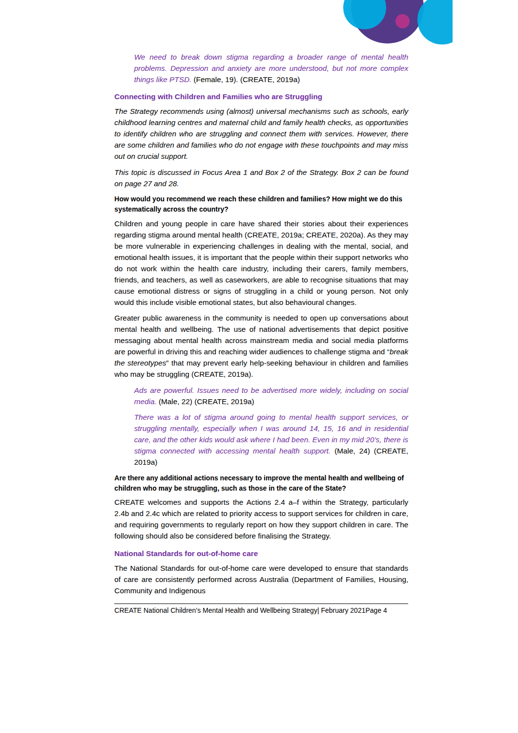We need to break down stigma regarding a broader range of mental health problems. Depression and anxiety are more understood, but not more complex things like PTSD. (Female, 19). (CREATE, 2019a)
Connecting with Children and Families who are Struggling
The Strategy recommends using (almost) universal mechanisms such as schools, early childhood learning centres and maternal child and family health checks, as opportunities to identify children who are struggling and connect them with services. However, there are some children and families who do not engage with these touchpoints and may miss out on crucial support.
This topic is discussed in Focus Area 1 and Box 2 of the Strategy. Box 2 can be found on page 27 and 28.
How would you recommend we reach these children and families? How might we do this systematically across the country?
Children and young people in care have shared their stories about their experiences regarding stigma around mental health (CREATE, 2019a; CREATE, 2020a). As they may be more vulnerable in experiencing challenges in dealing with the mental, social, and emotional health issues, it is important that the people within their support networks who do not work within the health care industry, including their carers, family members, friends, and teachers, as well as caseworkers, are able to recognise situations that may cause emotional distress or signs of struggling in a child or young person. Not only would this include visible emotional states, but also behavioural changes.
Greater public awareness in the community is needed to open up conversations about mental health and wellbeing. The use of national advertisements that depict positive messaging about mental health across mainstream media and social media platforms are powerful in driving this and reaching wider audiences to challenge stigma and “break the stereotypes” that may prevent early help-seeking behaviour in children and families who may be struggling (CREATE, 2019a).
Ads are powerful. Issues need to be advertised more widely, including on social media. (Male, 22) (CREATE, 2019a)
There was a lot of stigma around going to mental health support services, or struggling mentally, especially when I was around 14, 15, 16 and in residential care, and the other kids would ask where I had been. Even in my mid 20’s, there is stigma connected with accessing mental health support. (Male, 24) (CREATE, 2019a)
Are there any additional actions necessary to improve the mental health and wellbeing of children who may be struggling, such as those in the care of the State?
CREATE welcomes and supports the Actions 2.4 a–f within the Strategy, particularly 2.4b and 2.4c which are related to priority access to support services for children in care, and requiring governments to regularly report on how they support children in care. The following should also be considered before finalising the Strategy.
National Standards for out-of-home care
The National Standards for out-of-home care were developed to ensure that standards of care are consistently performed across Australia (Department of Families, Housing, Community and Indigenous
CREATE National Children’s Mental Health and Wellbeing Strategy| February 2021
Page 4